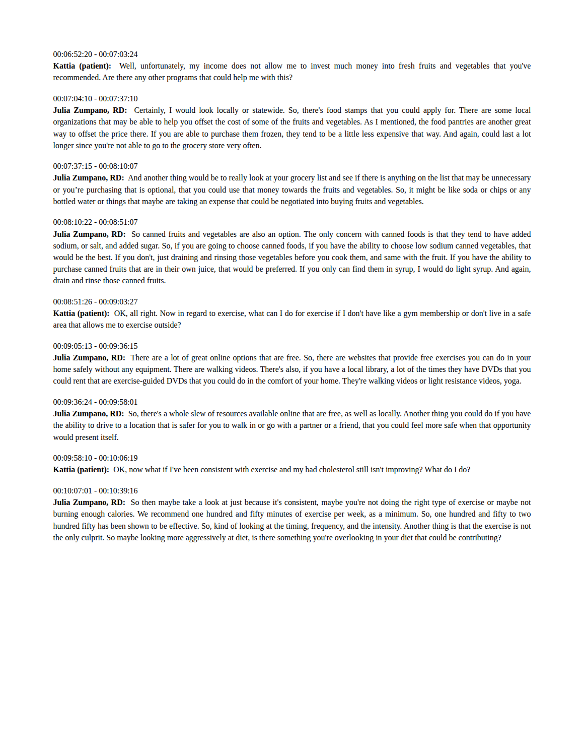00:06:52:20 - 00:07:03:24 Kattia (patient): Well, unfortunately, my income does not allow me to invest much money into fresh fruits and vegetables that you've recommended. Are there any other programs that could help me with this?
00:07:04:10 - 00:07:37:10 Julia Zumpano, RD: Certainly, I would look locally or statewide. So, there's food stamps that you could apply for. There are some local organizations that may be able to help you offset the cost of some of the fruits and vegetables. As I mentioned, the food pantries are another great way to offset the price there. If you are able to purchase them frozen, they tend to be a little less expensive that way. And again, could last a lot longer since you're not able to go to the grocery store very often.
00:07:37:15 - 00:08:10:07 Julia Zumpano, RD: And another thing would be to really look at your grocery list and see if there is anything on the list that may be unnecessary or you’re purchasing that is optional, that you could use that money towards the fruits and vegetables. So, it might be like soda or chips or any bottled water or things that maybe are taking an expense that could be negotiated into buying fruits and vegetables.
00:08:10:22 - 00:08:51:07 Julia Zumpano, RD: So canned fruits and vegetables are also an option. The only concern with canned foods is that they tend to have added sodium, or salt, and added sugar. So, if you are going to choose canned foods, if you have the ability to choose low sodium canned vegetables, that would be the best. If you don't, just draining and rinsing those vegetables before you cook them, and same with the fruit. If you have the ability to purchase canned fruits that are in their own juice, that would be preferred. If you only can find them in syrup, I would do light syrup. And again, drain and rinse those canned fruits.
00:08:51:26 - 00:09:03:27 Kattia (patient): OK, all right. Now in regard to exercise, what can I do for exercise if I don't have like a gym membership or don't live in a safe area that allows me to exercise outside?
00:09:05:13 - 00:09:36:15 Julia Zumpano, RD: There are a lot of great online options that are free. So, there are websites that provide free exercises you can do in your home safely without any equipment. There are walking videos. There's also, if you have a local library, a lot of the times they have DVDs that you could rent that are exercise-guided DVDs that you could do in the comfort of your home. They're walking videos or light resistance videos, yoga.
00:09:36:24 - 00:09:58:01 Julia Zumpano, RD: So, there's a whole slew of resources available online that are free, as well as locally. Another thing you could do if you have the ability to drive to a location that is safer for you to walk in or go with a partner or a friend, that you could feel more safe when that opportunity would present itself.
00:09:58:10 - 00:10:06:19 Kattia (patient): OK, now what if I've been consistent with exercise and my bad cholesterol still isn't improving? What do I do?
00:10:07:01 - 00:10:39:16 Julia Zumpano, RD: So then maybe take a look at just because it's consistent, maybe you're not doing the right type of exercise or maybe not burning enough calories. We recommend one hundred and fifty minutes of exercise per week, as a minimum. So, one hundred and fifty to two hundred fifty has been shown to be effective. So, kind of looking at the timing, frequency, and the intensity. Another thing is that the exercise is not the only culprit. So maybe looking more aggressively at diet, is there something you're overlooking in your diet that could be contributing?